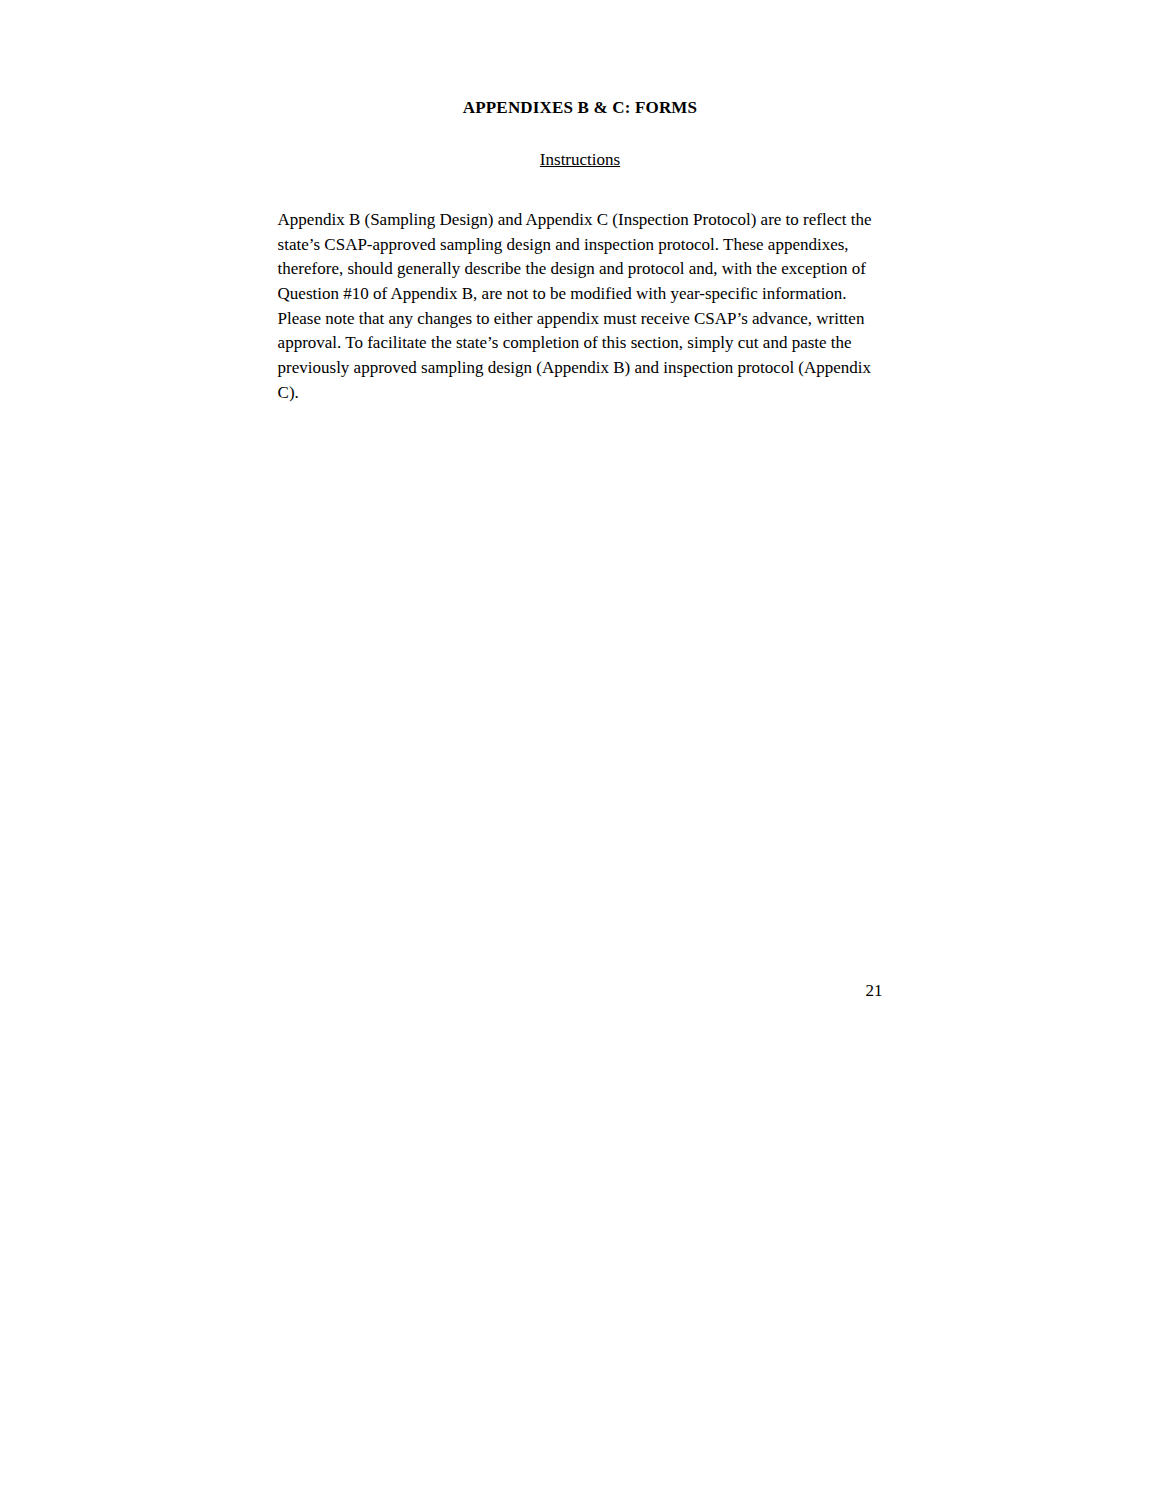APPENDIXES B & C: FORMS
Instructions
Appendix B (Sampling Design) and Appendix C (Inspection Protocol) are to reflect the state’s CSAP-approved sampling design and inspection protocol. These appendixes, therefore, should generally describe the design and protocol and, with the exception of Question #10 of Appendix B, are not to be modified with year-specific information. Please note that any changes to either appendix must receive CSAP’s advance, written approval. To facilitate the state’s completion of this section, simply cut and paste the previously approved sampling design (Appendix B) and inspection protocol (Appendix C).
21